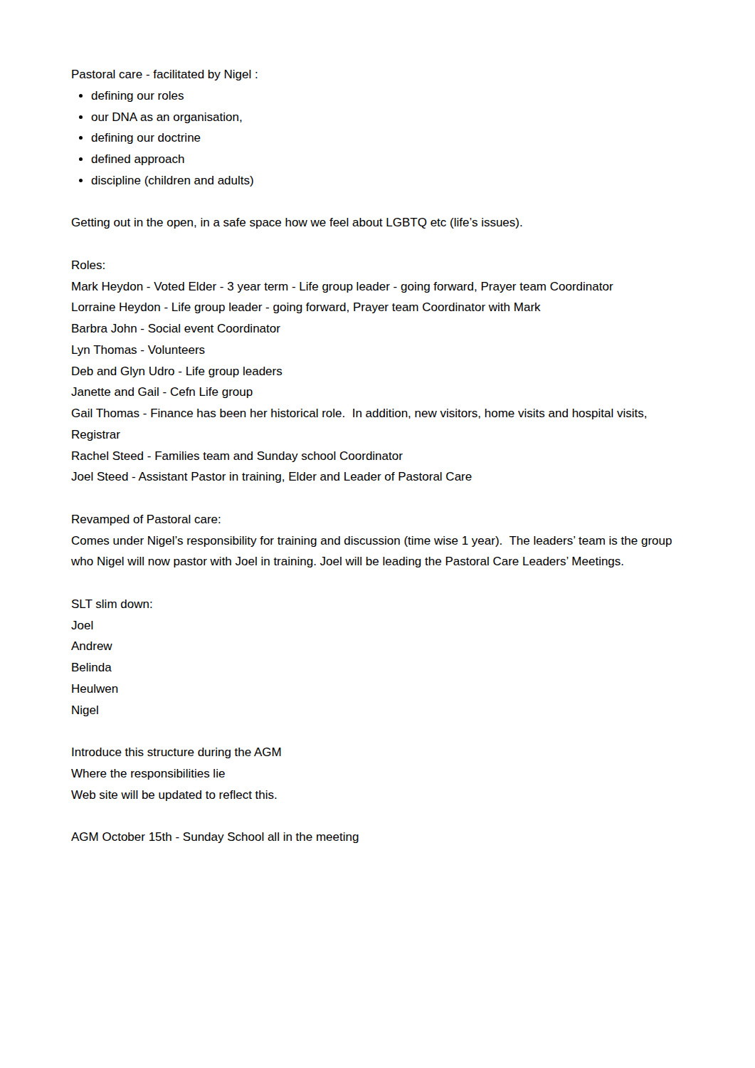Pastoral care - facilitated by Nigel :
defining our roles
our DNA as an organisation,
defining our doctrine
defined approach
discipline (children and adults)
Getting out in the open, in a safe space how we feel about LGBTQ etc (life’s issues).
Roles:
Mark Heydon - Voted Elder - 3 year term - Life group leader - going forward, Prayer team Coordinator
Lorraine Heydon - Life group leader - going forward, Prayer team Coordinator with Mark
Barbra John - Social event Coordinator
Lyn Thomas - Volunteers
Deb and Glyn Udro - Life group leaders
Janette and Gail - Cefn Life group
Gail Thomas - Finance has been her historical role. In addition, new visitors, home visits and hospital visits, Registrar
Rachel Steed - Families team and Sunday school Coordinator
Joel Steed - Assistant Pastor in training, Elder and Leader of Pastoral Care
Revamped of Pastoral care:
Comes under Nigel’s responsibility for training and discussion (time wise 1 year). The leaders’ team is the group who Nigel will now pastor with Joel in training. Joel will be leading the Pastoral Care Leaders’ Meetings.
SLT slim down:
Joel
Andrew
Belinda
Heulwen
Nigel
Introduce this structure during the AGM
Where the responsibilities lie
Web site will be updated to reflect this.
AGM October 15th - Sunday School all in the meeting